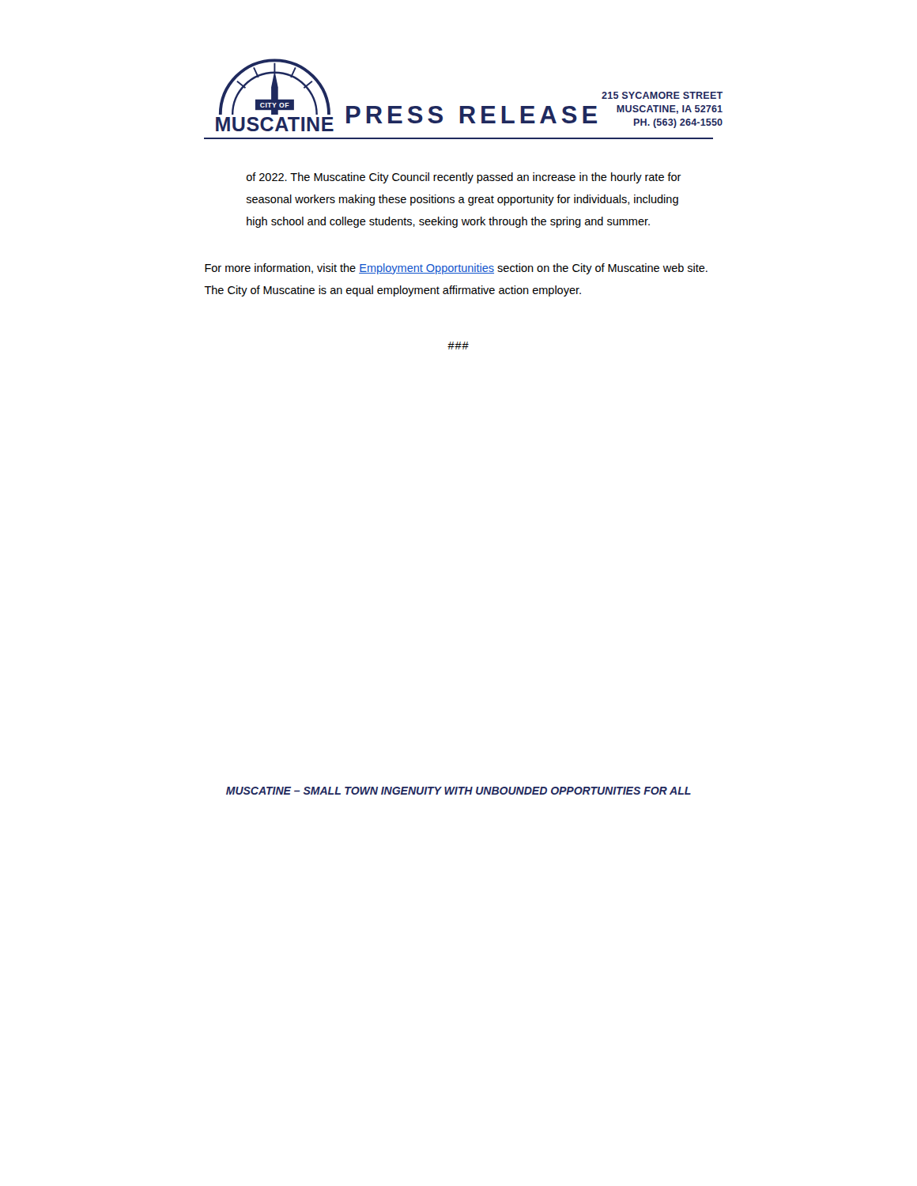CITY OF
MUSCATINE
PRESS RELEASE
215 SYCAMORE STREET
MUSCATINE, IA 52761
PH. (563) 264-1550
of 2022. The Muscatine City Council recently passed an increase in the hourly rate for seasonal workers making these positions a great opportunity for individuals, including high school and college students, seeking work through the spring and summer.
For more information, visit the Employment Opportunities section on the City of Muscatine web site. The City of Muscatine is an equal employment affirmative action employer.
###
______________________________________________________________________________
MUSCATINE – SMALL TOWN INGENUITY WITH UNBOUNDED OPPORTUNITIES FOR ALL